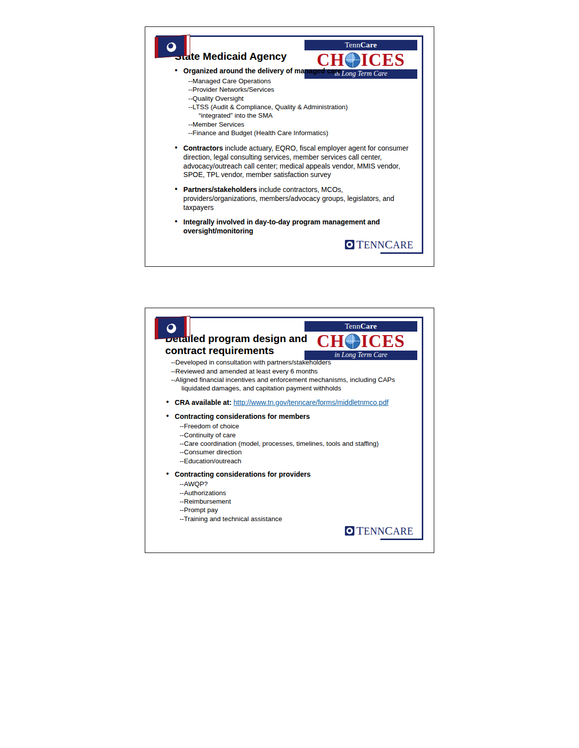TennCare
CH ICES
in Long Term Care
State Medicaid Agency
Organized around the delivery of managed care
--Managed Care Operations
--Provider Networks/Services
--Quality Oversight
--LTSS (Audit & Compliance, Quality & Administration)
“integrated” into the SMA
--Member Services
--Finance and Budget (Health Care Informatics)
Contractors include actuary, EQRO, fiscal employer agent for consumer direction, legal consulting services, member services call center, advocacy/outreach call center; medical appeals vendor, MMIS vendor, SPOE, TPL vendor, member satisfaction survey
Partners/stakeholders include contractors, MCOs, providers/organizations, members/advocacy groups, legislators, and taxpayers
Integrally involved in day-to-day program management and oversight/monitoring
TENNCARE
TennCare
CH ICES
in Long Term Care
Detailed program design and
contract requirements
--Developed in consultation with partners/stakeholders
--Reviewed and amended at least every 6 months
--Aligned financial incentives and enforcement mechanisms, including CAPs
liquidated damages, and capitation payment withholds
CRA available at: http://www.tn.gov/tenncare/forms/middletnmco.pdf
Contracting considerations for members
--Freedom of choice
--Continuity of care
--Care coordination (model, processes, timelines, tools and staffing)
--Consumer direction
--Education/outreach
Contracting considerations for providers
--AWQP?
--Authorizations
--Reimbursement
--Prompt pay
--Training and technical assistance
TENNCARE